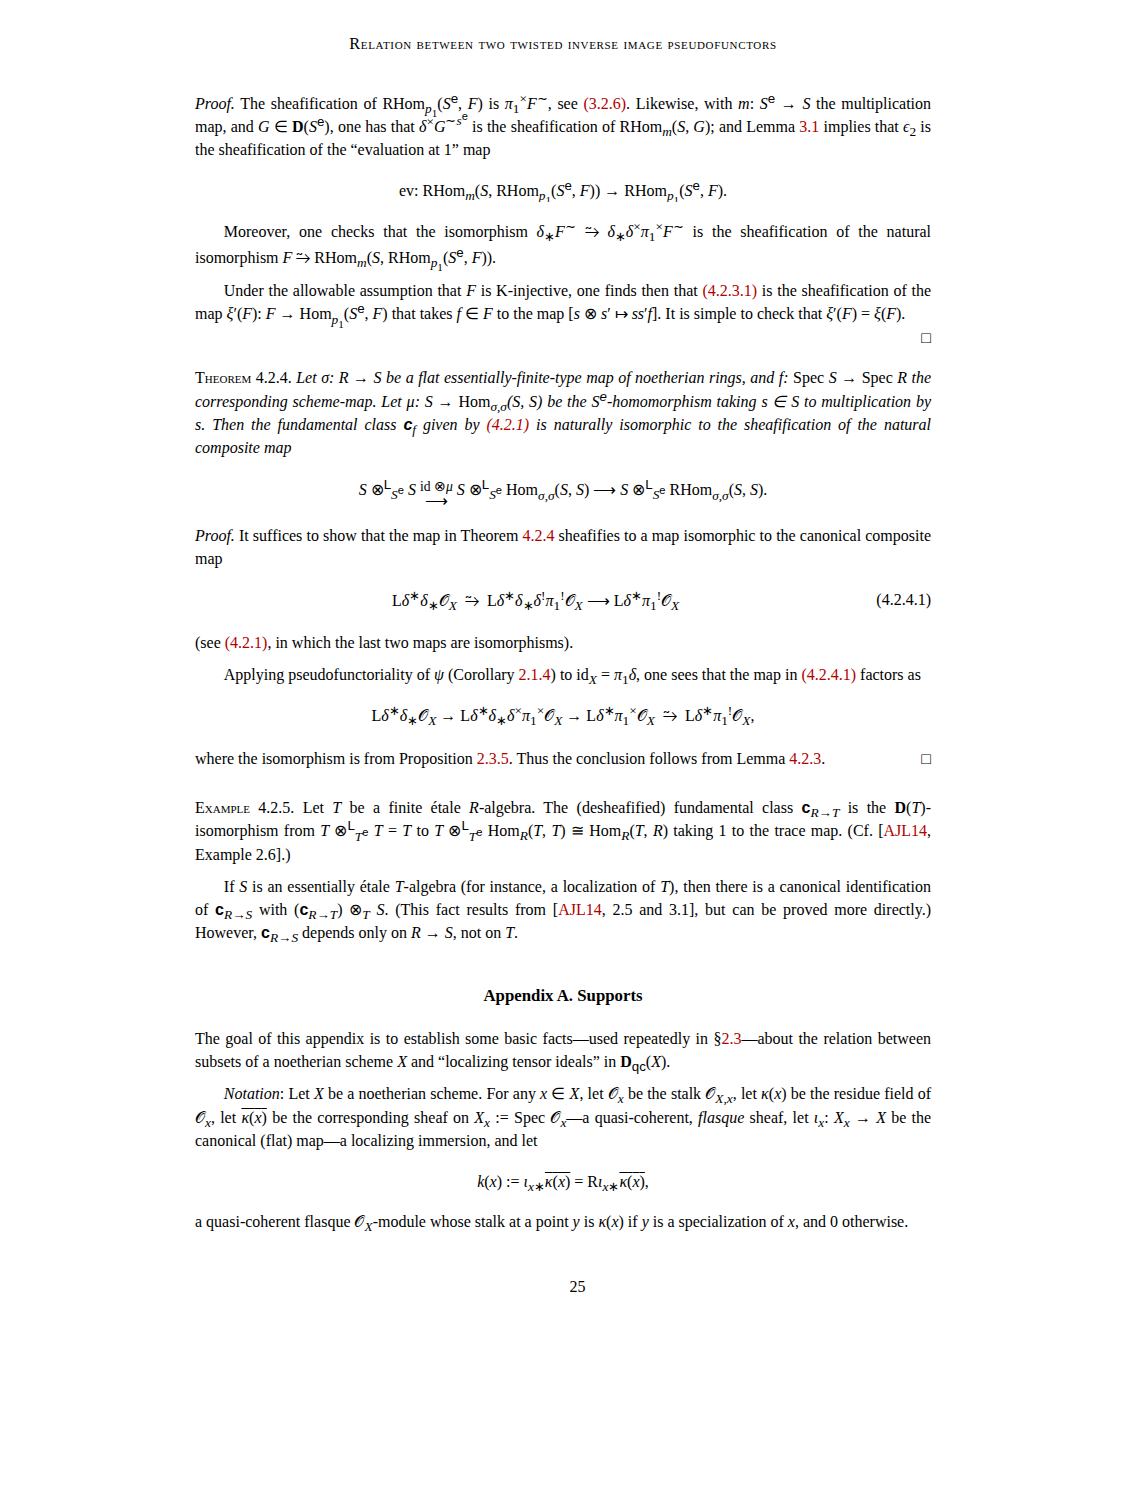Relation between two twisted inverse image pseudofunctors
Proof. The sheafification of RHomp1(Se, F) is π1×F∼, see (3.2.6). Likewise, with m: Se → S the multiplication map, and G ∈ D(Se), one has that δ×G∼se is the sheafification of RHomm(S, G); and Lemma 3.1 implies that ϵ2 is the sheafification of the “evaluation at 1” map
ev: RHomm(S, RHomp1(Se, F)) → RHomp1(Se, F).
Moreover, one checks that the isomorphism δ∗F∼ ⥲ δ∗δ×π1×F∼ is the sheafification of the natural isomorphism F ⥲ RHomm(S, RHomp1(Se, F)).
Under the allowable assumption that F is K-injective, one finds then that (4.2.3.1) is the sheafification of the map ξ′(F): F → Homp1(Se, F) that takes f ∈ F to the map [s ⊗ s′ ↦ ss′f]. It is simple to check that ξ′(F) = ξ(F). □
Theorem 4.2.4. Let σ: R → S be a flat essentially-finite-type map of noetherian rings, and f: Spec S → Spec R the corresponding scheme-map. Let μ: S → Homσ,σ(S, S) be the Se-homomorphism taking s ∈ S to multiplication by s. Then the fundamental class cf given by (4.2.1) is naturally isomorphic to the sheafification of the natural composite map
S ⊗LSe S id ⊗μ⟶ S ⊗LSe Homσ,σ(S, S) ⟶ S ⊗LSe RHomσ,σ(S, S).
Proof. It suffices to show that the map in Theorem 4.2.4 sheafifies to a map isomorphic to the canonical composite map
(4.2.4.1)
Lδ∗δ∗𝒪X ⥲ Lδ∗δ∗δ!π1!𝒪X ⟶ Lδ∗π1!𝒪X
(see (4.2.1), in which the last two maps are isomorphisms).
Applying pseudofunctoriality of ψ (Corollary 2.1.4) to idX = π1δ, one sees that the map in (4.2.4.1) factors as
Lδ∗δ∗𝒪X → Lδ∗δ∗δ×π1×𝒪X → Lδ∗π1×𝒪X ⥲ Lδ∗π1!𝒪X,
where the isomorphism is from Proposition 2.3.5. Thus the conclusion follows from Lemma 4.2.3. □
Example 4.2.5. Let T be a finite étale R-algebra. The (desheafified) fundamental class cR→T is the D(T)-isomorphism from T ⊗LTe T = T to T ⊗LTe HomR(T, T) ≅ HomR(T, R) taking 1 to the trace map. (Cf. [AJL14, Example 2.6].)
If S is an essentially étale T-algebra (for instance, a localization of T), then there is a canonical identification of cR→S with (cR→T) ⊗T S. (This fact results from [AJL14, 2.5 and 3.1], but can be proved more directly.) However, cR→S depends only on R → S, not on T.
Appendix A. Supports
The goal of this appendix is to establish some basic facts—used repeatedly in §2.3—about the relation between subsets of a noetherian scheme X and “localizing tensor ideals” in Dqc(X).
Notation: Let X be a noetherian scheme. For any x ∈ X, let 𝒪x be the stalk 𝒪X,x, let κ(x) be the residue field of 𝒪x, let κ(x) be the corresponding sheaf on Xx := Spec 𝒪x—a quasi-coherent, flasque sheaf, let ιx: Xx → X be the canonical (flat) map—a localizing immersion, and let
k(x) := ιx∗κ(x) = Rιx∗κ(x),
a quasi-coherent flasque 𝒪X-module whose stalk at a point y is κ(x) if y is a specialization of x, and 0 otherwise.
25